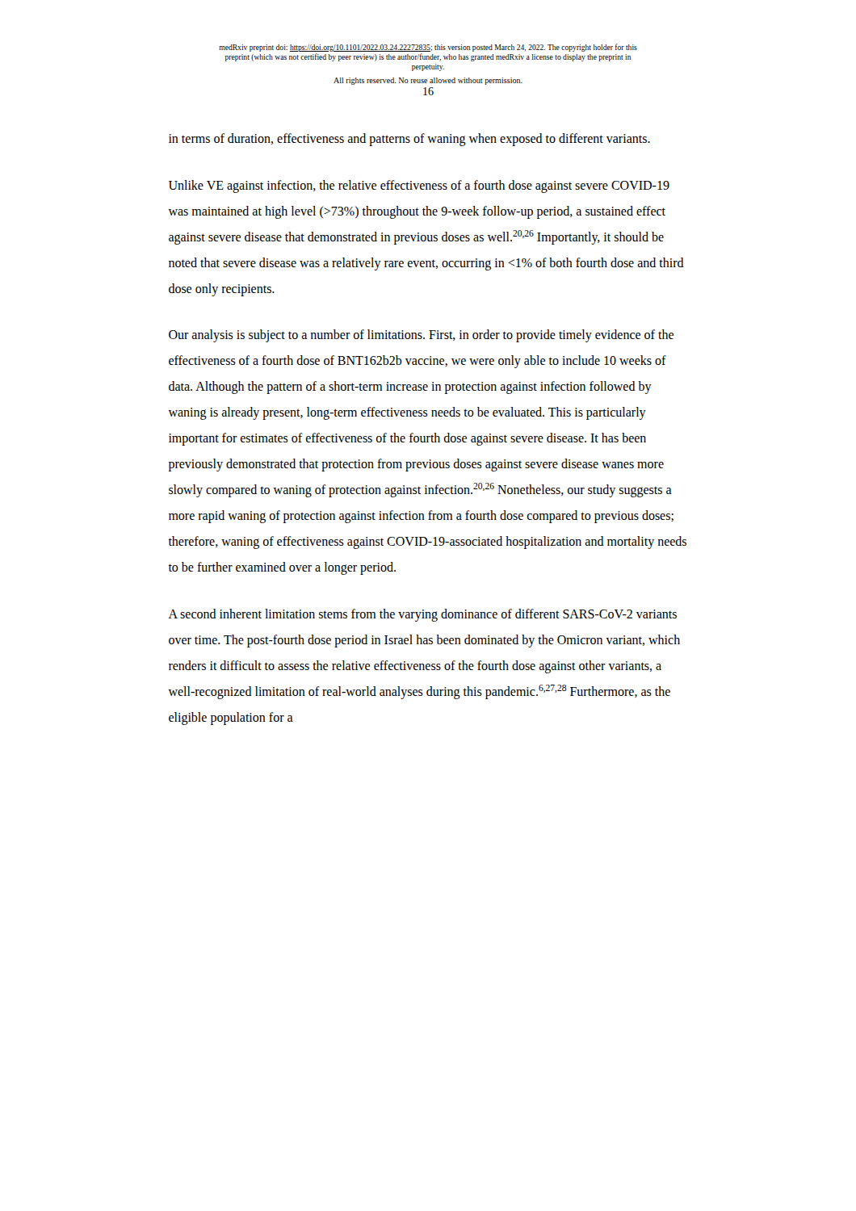medRxiv preprint doi: https://doi.org/10.1101/2022.03.24.22272835; this version posted March 24, 2022. The copyright holder for this
preprint (which was not certified by peer review) is the author/funder, who has granted medRxiv a license to display the preprint in
perpetuity.
All rights reserved. No reuse allowed without permission.
16
in terms of duration, effectiveness and patterns of waning when exposed to different variants.
Unlike VE against infection, the relative effectiveness of a fourth dose against severe COVID-19 was maintained at high level (>73%) throughout the 9-week follow-up period, a sustained effect against severe disease that demonstrated in previous doses as well.20,26 Importantly, it should be noted that severe disease was a relatively rare event, occurring in <1% of both fourth dose and third dose only recipients.
Our analysis is subject to a number of limitations. First, in order to provide timely evidence of the effectiveness of a fourth dose of BNT162b2b vaccine, we were only able to include 10 weeks of data. Although the pattern of a short-term increase in protection against infection followed by waning is already present, long-term effectiveness needs to be evaluated. This is particularly important for estimates of effectiveness of the fourth dose against severe disease. It has been previously demonstrated that protection from previous doses against severe disease wanes more slowly compared to waning of protection against infection.20,26 Nonetheless, our study suggests a more rapid waning of protection against infection from a fourth dose compared to previous doses; therefore, waning of effectiveness against COVID-19-associated hospitalization and mortality needs to be further examined over a longer period.
A second inherent limitation stems from the varying dominance of different SARS-CoV-2 variants over time. The post-fourth dose period in Israel has been dominated by the Omicron variant, which renders it difficult to assess the relative effectiveness of the fourth dose against other variants, a well-recognized limitation of real-world analyses during this pandemic.6,27,28 Furthermore, as the eligible population for a